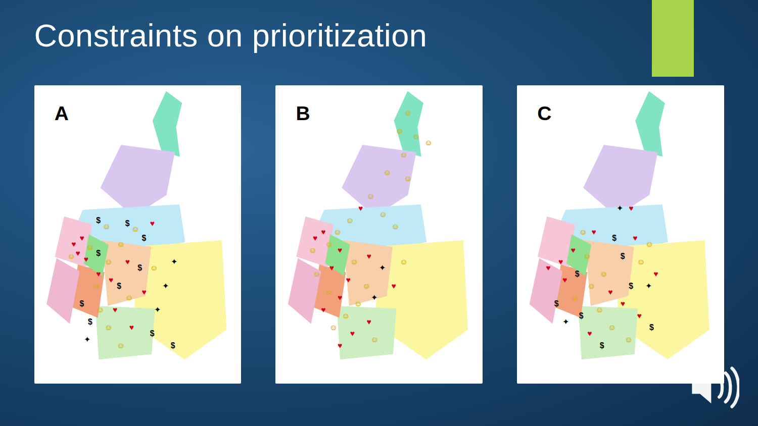Constraints on prioritization
A
$ ☺ $ ☺ ♥ $ ☺ ♥ ♥ ☺ ♥ ☺ ♥ $ ☺ ♥ $ ☺ ✦ ♥ ♥ ☺ $ ✦ ♥ ☺ $ ☺ ♥ ✦ $ ☺ ♥ $ ✦ ☺ $
B
☺ ☺ ☺ ☺ ☺ ☺ ☺ ☺ ♥ ☺ ☺ ☺ ♥ ☺ ♥ ☺ ♥ ☺ ♥ ☺ ☺ ♥ ✦ ☺ ♥ ☺ ♥ ☺ ♥ ✦ ☺ ♥ ☺ ♥ ☺ ♥ ☺ ♥
C
✦ ♥ ☺ ♥ $ ♥ ☺ ♥ ☺ $ ☺ ♥ ♥ $ ☺ ♥ ♥ ☺ $ ✦ ♥ ☺ $ ♥ ☺ $ ♥ ✦ ☺ $ ♥ ☺ $